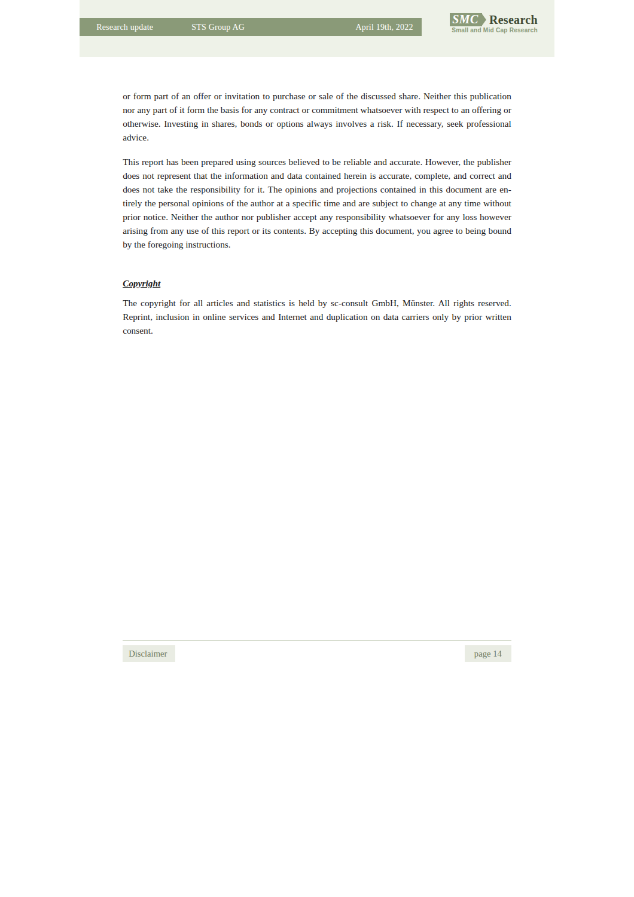Research update
STS Group AG
April 19th, 2022
SMC Research
Small and Mid Cap Research
or form part of an offer or invitation to purchase or sale of the discussed share. Neither this publication nor any part of it form the basis for any contract or commitment whatsoever with respect to an offering or otherwise. Investing in shares, bonds or options always involves a risk. If necessary, seek professional advice.
This report has been prepared using sources believed to be reliable and accurate. However, the publisher does not represent that the information and data contained herein is accurate, complete, and correct and does not take the responsibility for it. The opinions and projections contained in this document are entirely the personal opinions of the author at a specific time and are subject to change at any time without prior notice. Neither the author nor publisher accept any responsibility whatsoever for any loss however arising from any use of this report or its contents. By accepting this document, you agree to being bound by the foregoing instructions.
Copyright
The copyright for all articles and statistics is held by sc-consult GmbH, Münster. All rights reserved. Reprint, inclusion in online services and Internet and duplication on data carriers only by prior written consent.
Disclaimer
page 14